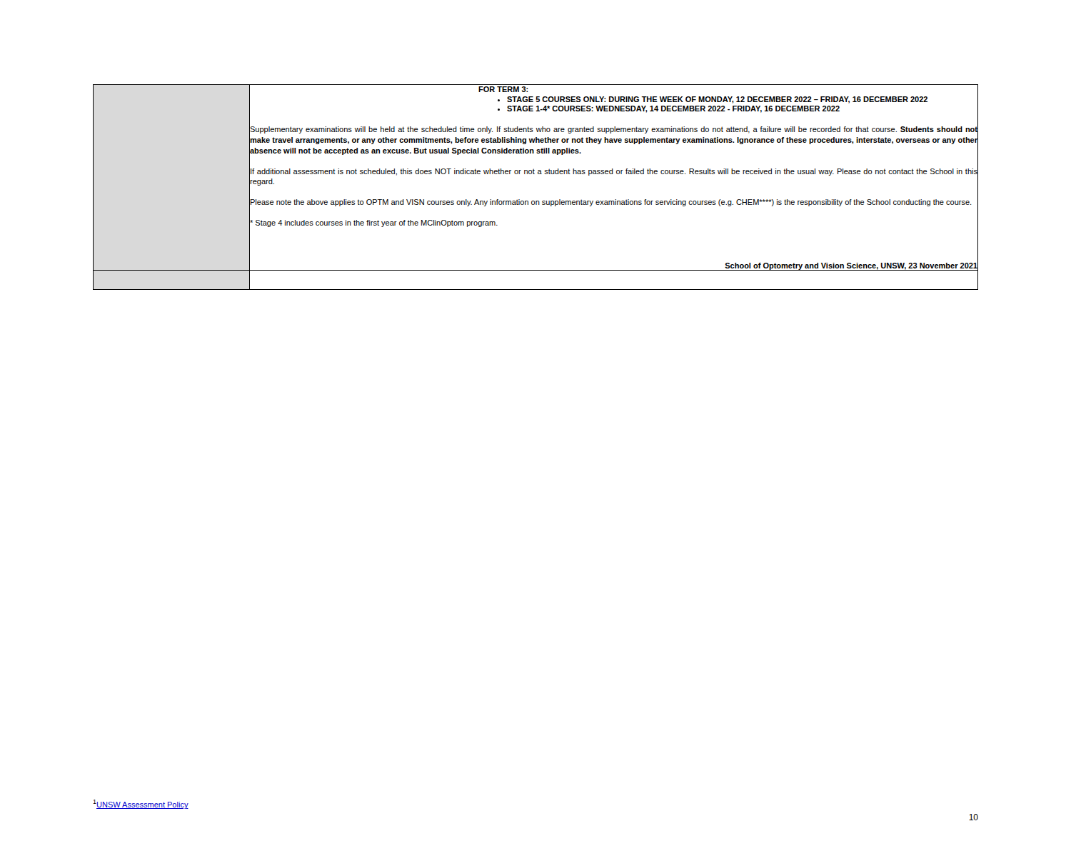| | FOR TERM 3: STAGE 5 COURSES ONLY: DURING THE WEEK OF MONDAY, 12 DECEMBER 2022 – FRIDAY, 16 DECEMBER 2022 STAGE 1-4* COURSES: WEDNESDAY, 14 DECEMBER 2022 - FRIDAY, 16 DECEMBER 2022 Supplementary examinations will be held at the scheduled time only. If students who are granted supplementary examinations do not attend, a failure will be recorded for that course. Students should not make travel arrangements, or any other commitments, before establishing whether or not they have supplementary examinations. Ignorance of these procedures, interstate, overseas or any other absence will not be accepted as an excuse. But usual Special Consideration still applies. If additional assessment is not scheduled, this does NOT indicate whether or not a student has passed or failed the course. Results will be received in the usual way. Please do not contact the School in this regard. Please note the above applies to OPTM and VISN courses only. Any information on supplementary examinations for servicing courses (e.g. CHEM****) is the responsibility of the School conducting the course. * Stage 4 includes courses in the first year of the MClinOptom program. School of Optometry and Vision Science, UNSW, 23 November 2021 |
1UNSW Assessment Policy
10